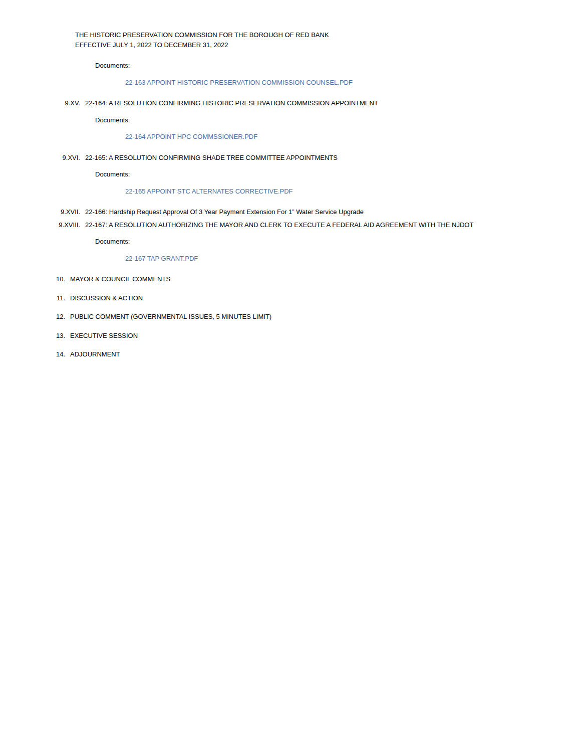THE HISTORIC PRESERVATION COMMISSION FOR THE BOROUGH OF RED BANK
EFFECTIVE JULY 1, 2022 TO DECEMBER 31, 2022
Documents:
22-163 APPOINT HISTORIC PRESERVATION COMMISSION COUNSEL.PDF
9.XV.
22-164: A RESOLUTION CONFIRMING HISTORIC PRESERVATION COMMISSION APPOINTMENT
Documents:
22-164 APPOINT HPC COMMSSIONER.PDF
9.XVI.
22-165: A RESOLUTION CONFIRMING SHADE TREE COMMITTEE APPOINTMENTS
Documents:
22-165 APPOINT STC ALTERNATES CORRECTIVE.PDF
9.XVII.
22-166: Hardship Request Approval Of 3 Year Payment Extension For 1” Water Service Upgrade
9.XVIII.
22-167: A RESOLUTION AUTHORIZING THE MAYOR AND CLERK TO EXECUTE A FEDERAL AID AGREEMENT WITH THE NJDOT
Documents:
22-167 TAP GRANT.PDF
10.
MAYOR & COUNCIL COMMENTS
11.
DISCUSSION & ACTION
12.
PUBLIC COMMENT (GOVERNMENTAL ISSUES, 5 MINUTES LIMIT)
13.
EXECUTIVE SESSION
14.
ADJOURNMENT